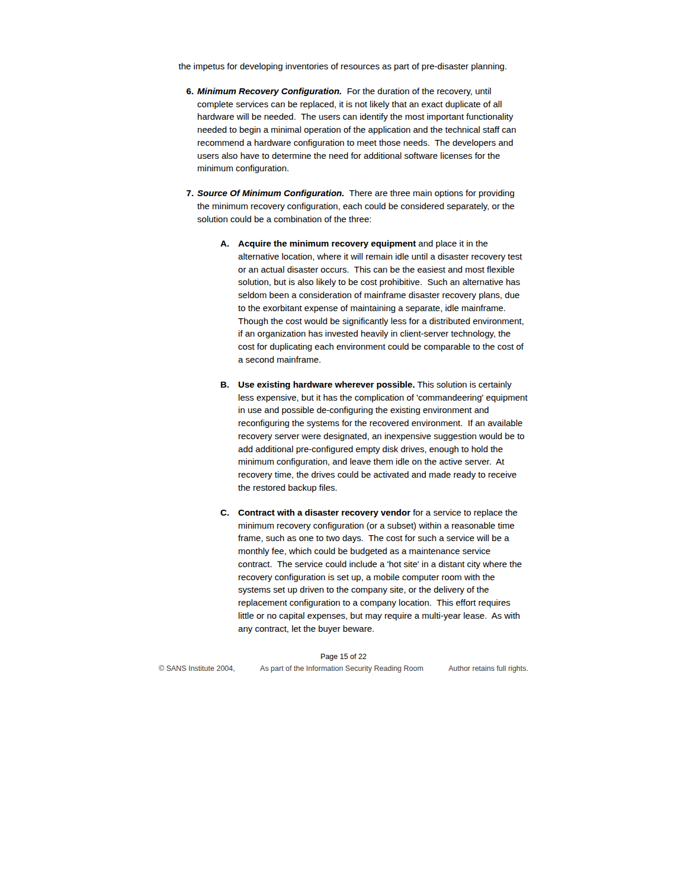the impetus for developing inventories of resources as part of pre-disaster planning.
6. Minimum Recovery Configuration. For the duration of the recovery, until complete services can be replaced, it is not likely that an exact duplicate of all hardware will be needed. The users can identify the most important functionality needed to begin a minimal operation of the application and the technical staff can recommend a hardware configuration to meet those needs. The developers and users also have to determine the need for additional software licenses for the minimum configuration.
7. Source Of Minimum Configuration. There are three main options for providing the minimum recovery configuration, each could be considered separately, or the solution could be a combination of the three:
A. Acquire the minimum recovery equipment and place it in the alternative location, where it will remain idle until a disaster recovery test or an actual disaster occurs. This can be the easiest and most flexible solution, but is also likely to be cost prohibitive. Such an alternative has seldom been a consideration of mainframe disaster recovery plans, due to the exorbitant expense of maintaining a separate, idle mainframe. Though the cost would be significantly less for a distributed environment, if an organization has invested heavily in client-server technology, the cost for duplicating each environment could be comparable to the cost of a second mainframe.
B. Use existing hardware wherever possible. This solution is certainly less expensive, but it has the complication of 'commandeering' equipment in use and possible de-configuring the existing environment and reconfiguring the systems for the recovered environment. If an available recovery server were designated, an inexpensive suggestion would be to add additional pre-configured empty disk drives, enough to hold the minimum configuration, and leave them idle on the active server. At recovery time, the drives could be activated and made ready to receive the restored backup files.
C. Contract with a disaster recovery vendor for a service to replace the minimum recovery configuration (or a subset) within a reasonable time frame, such as one to two days. The cost for such a service will be a monthly fee, which could be budgeted as a maintenance service contract. The service could include a 'hot site' in a distant city where the recovery configuration is set up, a mobile computer room with the systems set up driven to the company site, or the delivery of the replacement configuration to a company location. This effort requires little or no capital expenses, but may require a multi-year lease. As with any contract, let the buyer beware.
Page 15 of 22
© SANS Institute 2004, As part of the Information Security Reading Room Author retains full rights.